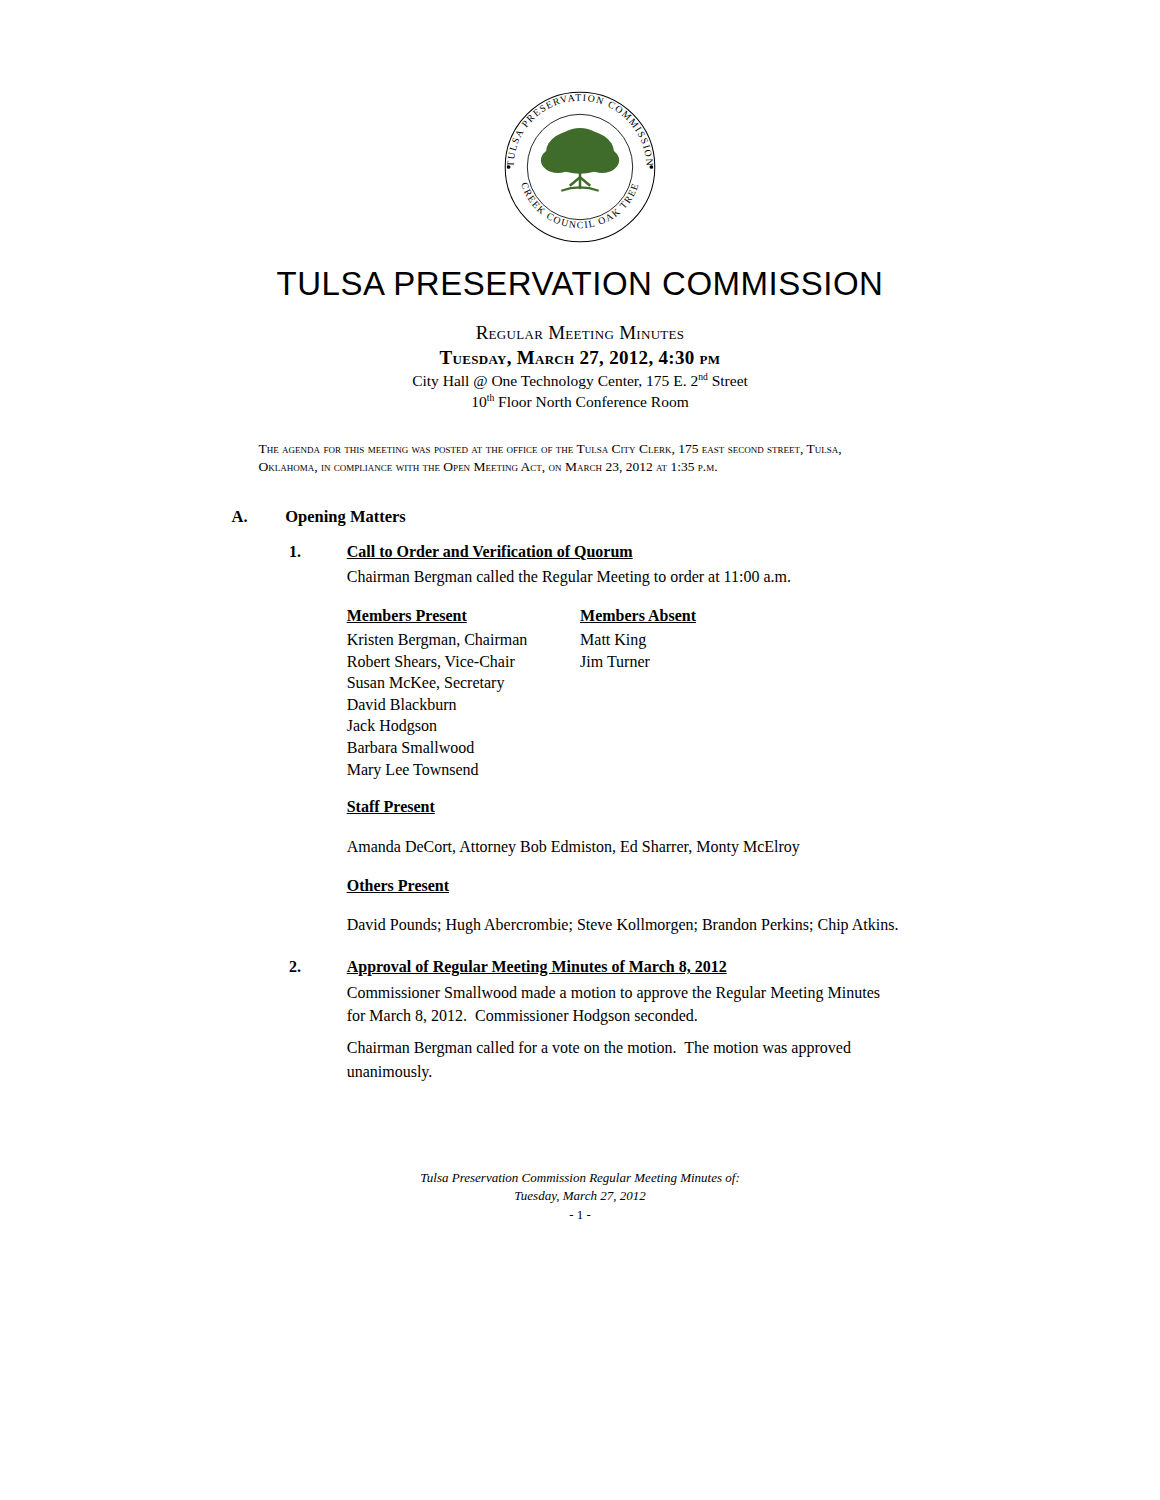TULSA PRESERVATION COMMISSION CREEK COUNCIL OAK TREE
TULSA PRESERVATION COMMISSION
Regular Meeting Minutes
Tuesday, March 27, 2012, 4:30 pm
City Hall @ One Technology Center, 175 E. 2nd Street
10th Floor North Conference Room
The agenda for this meeting was posted at the office of the Tulsa City Clerk, 175 east second street, Tulsa, Oklahoma, in compliance with the Open Meeting Act, on March 23, 2012 at 1:35 p.m.
A. Opening Matters
1. Call to Order and Verification of Quorum
Chairman Bergman called the Regular Meeting to order at 11:00 a.m.
| Members Present | Members Absent |
| --- | --- |
| Kristen Bergman, Chairman | Matt King |
| Robert Shears, Vice-Chair | Jim Turner |
| Susan McKee, Secretary | |
| David Blackburn | |
| Jack Hodgson | |
| Barbara Smallwood | |
| Mary Lee Townsend | |
Staff Present
Amanda DeCort, Attorney Bob Edmiston, Ed Sharrer, Monty McElroy
Others Present
David Pounds; Hugh Abercrombie; Steve Kollmorgen; Brandon Perkins; Chip Atkins.
2. Approval of Regular Meeting Minutes of March 8, 2012
Commissioner Smallwood made a motion to approve the Regular Meeting Minutes for March 8, 2012. Commissioner Hodgson seconded.
Chairman Bergman called for a vote on the motion. The motion was approved unanimously.
Tulsa Preservation Commission Regular Meeting Minutes of:
Tuesday, March 27, 2012
- 1 -